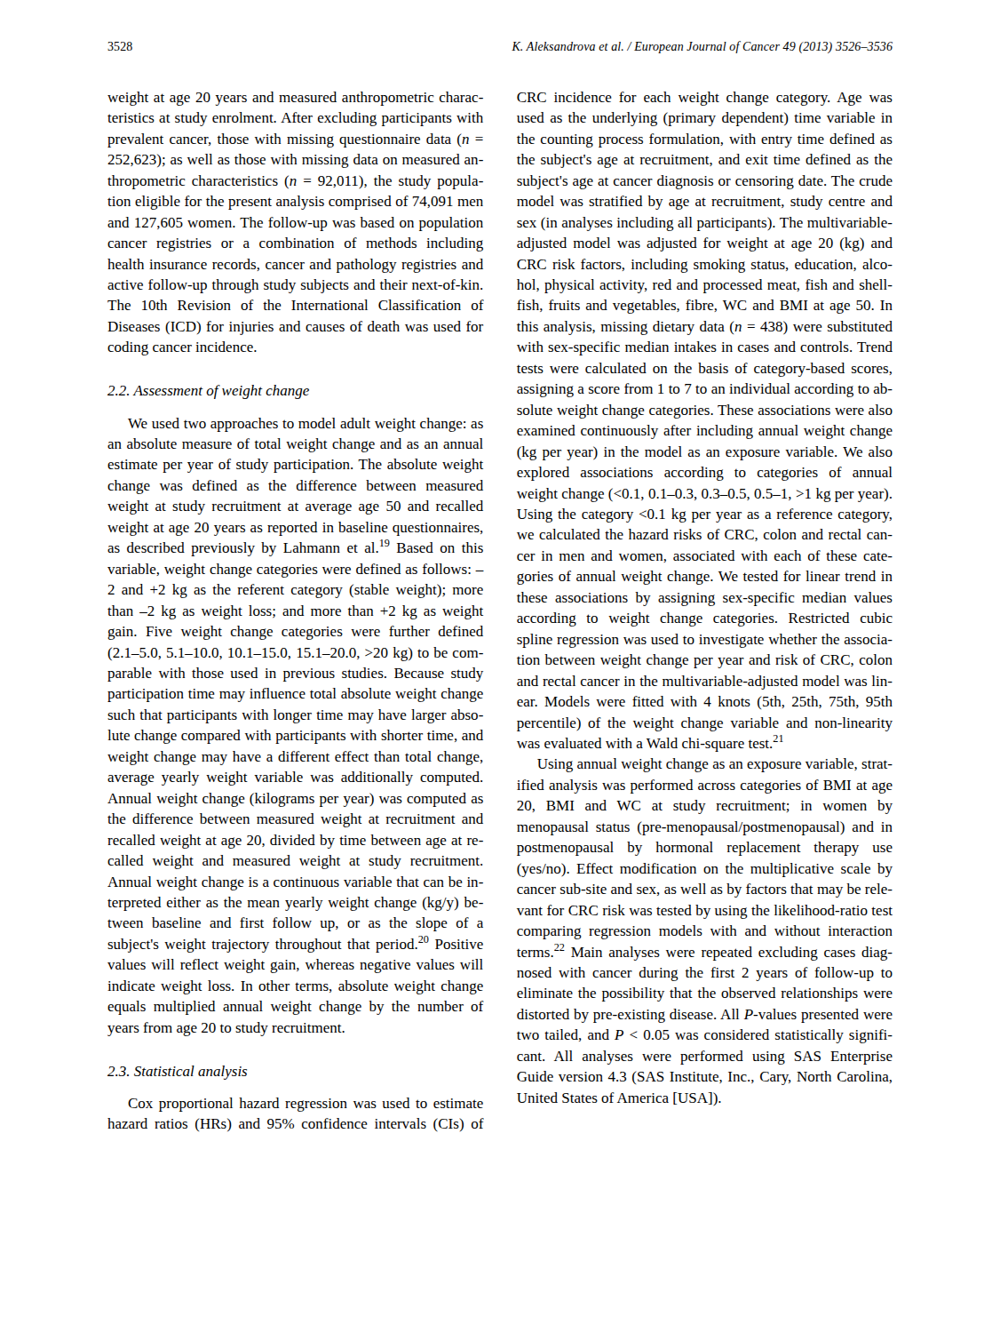3528 K. Aleksandrova et al. / European Journal of Cancer 49 (2013) 3526–3536
weight at age 20 years and measured anthropometric characteristics at study enrolment. After excluding participants with prevalent cancer, those with missing questionnaire data (n = 252,623); as well as those with missing data on measured anthropometric characteristics (n = 92,011), the study population eligible for the present analysis comprised of 74,091 men and 127,605 women. The follow-up was based on population cancer registries or a combination of methods including health insurance records, cancer and pathology registries and active follow-up through study subjects and their next-of-kin. The 10th Revision of the International Classification of Diseases (ICD) for injuries and causes of death was used for coding cancer incidence.
2.2. Assessment of weight change
We used two approaches to model adult weight change: as an absolute measure of total weight change and as an annual estimate per year of study participation. The absolute weight change was defined as the difference between measured weight at study recruitment at average age 50 and recalled weight at age 20 years as reported in baseline questionnaires, as described previously by Lahmann et al.19 Based on this variable, weight change categories were defined as follows: –2 and +2 kg as the referent category (stable weight); more than –2 kg as weight loss; and more than +2 kg as weight gain. Five weight change categories were further defined (2.1–5.0, 5.1–10.0, 10.1–15.0, 15.1–20.0, >20 kg) to be comparable with those used in previous studies. Because study participation time may influence total absolute weight change such that participants with longer time may have larger absolute change compared with participants with shorter time, and weight change may have a different effect than total change, average yearly weight variable was additionally computed. Annual weight change (kilograms per year) was computed as the difference between measured weight at recruitment and recalled weight at age 20, divided by time between age at recalled weight and measured weight at study recruitment. Annual weight change is a continuous variable that can be interpreted either as the mean yearly weight change (kg/y) between baseline and first follow up, or as the slope of a subject's weight trajectory throughout that period.20 Positive values will reflect weight gain, whereas negative values will indicate weight loss. In other terms, absolute weight change equals multiplied annual weight change by the number of years from age 20 to study recruitment.
2.3. Statistical analysis
Cox proportional hazard regression was used to estimate hazard ratios (HRs) and 95% confidence intervals (CIs) of CRC incidence for each weight change category. Age was used as the underlying (primary dependent) time variable in the counting process formulation, with entry time defined as the subject's age at recruitment, and exit time defined as the subject's age at cancer diagnosis or censoring date. The crude model was stratified by age at recruitment, study centre and sex (in analyses including all participants). The multivariable-adjusted model was adjusted for weight at age 20 (kg) and CRC risk factors, including smoking status, education, alcohol, physical activity, red and processed meat, fish and shellfish, fruits and vegetables, fibre, WC and BMI at age 50. In this analysis, missing dietary data (n = 438) were substituted with sex-specific median intakes in cases and controls. Trend tests were calculated on the basis of category-based scores, assigning a score from 1 to 7 to an individual according to absolute weight change categories. These associations were also examined continuously after including annual weight change (kg per year) in the model as an exposure variable. We also explored associations according to categories of annual weight change (<0.1, 0.1–0.3, 0.3–0.5, 0.5–1, >1 kg per year). Using the category <0.1 kg per year as a reference category, we calculated the hazard risks of CRC, colon and rectal cancer in men and women, associated with each of these categories of annual weight change. We tested for linear trend in these associations by assigning sex-specific median values according to weight change categories. Restricted cubic spline regression was used to investigate whether the association between weight change per year and risk of CRC, colon and rectal cancer in the multivariable-adjusted model was linear. Models were fitted with 4 knots (5th, 25th, 75th, 95th percentile) of the weight change variable and non-linearity was evaluated with a Wald chi-square test.21
Using annual weight change as an exposure variable, stratified analysis was performed across categories of BMI at age 20, BMI and WC at study recruitment; in women by menopausal status (pre-menopausal/postmenopausal) and in postmenopausal by hormonal replacement therapy use (yes/no). Effect modification on the multiplicative scale by cancer sub-site and sex, as well as by factors that may be relevant for CRC risk was tested by using the likelihood-ratio test comparing regression models with and without interaction terms.22 Main analyses were repeated excluding cases diagnosed with cancer during the first 2 years of follow-up to eliminate the possibility that the observed relationships were distorted by pre-existing disease. All P-values presented were two tailed, and P < 0.05 was considered statistically significant. All analyses were performed using SAS Enterprise Guide version 4.3 (SAS Institute, Inc., Cary, North Carolina, United States of America [USA]).